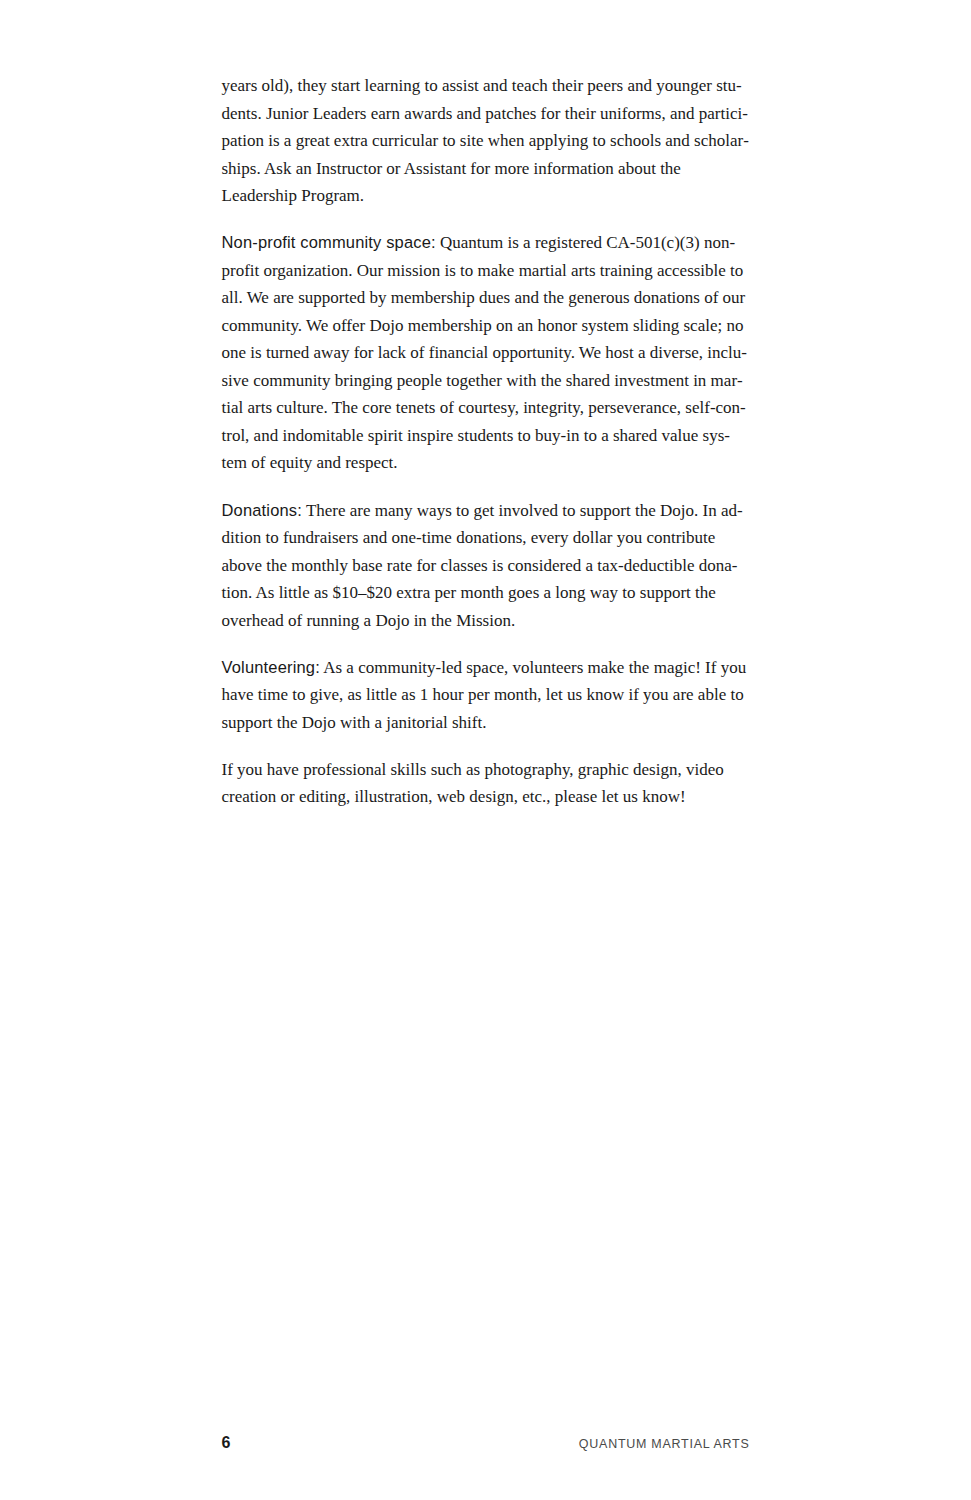years old), they start learning to assist and teach their peers and younger students. Junior Leaders earn awards and patches for their uniforms, and participation is a great extra curricular to site when applying to schools and scholarships. Ask an Instructor or Assistant for more information about the Leadership Program.
Non-profit community space: Quantum is a registered CA-501(c)(3) nonprofit organization. Our mission is to make martial arts training accessible to all. We are supported by membership dues and the generous donations of our community. We offer Dojo membership on an honor system sliding scale; no one is turned away for lack of financial opportunity. We host a diverse, inclusive community bringing people together with the shared investment in martial arts culture. The core tenets of courtesy, integrity, perseverance, self-control, and indomitable spirit inspire students to buy-in to a shared value system of equity and respect.
Donations: There are many ways to get involved to support the Dojo. In addition to fundraisers and one-time donations, every dollar you contribute above the monthly base rate for classes is considered a tax-deductible donation. As little as $10–$20 extra per month goes a long way to support the overhead of running a Dojo in the Mission.
Volunteering: As a community-led space, volunteers make the magic! If you have time to give, as little as 1 hour per month, let us know if you are able to support the Dojo with a janitorial shift.
If you have professional skills such as photography, graphic design, video creation or editing, illustration, web design, etc., please let us know!
6 Quantum Martial Arts